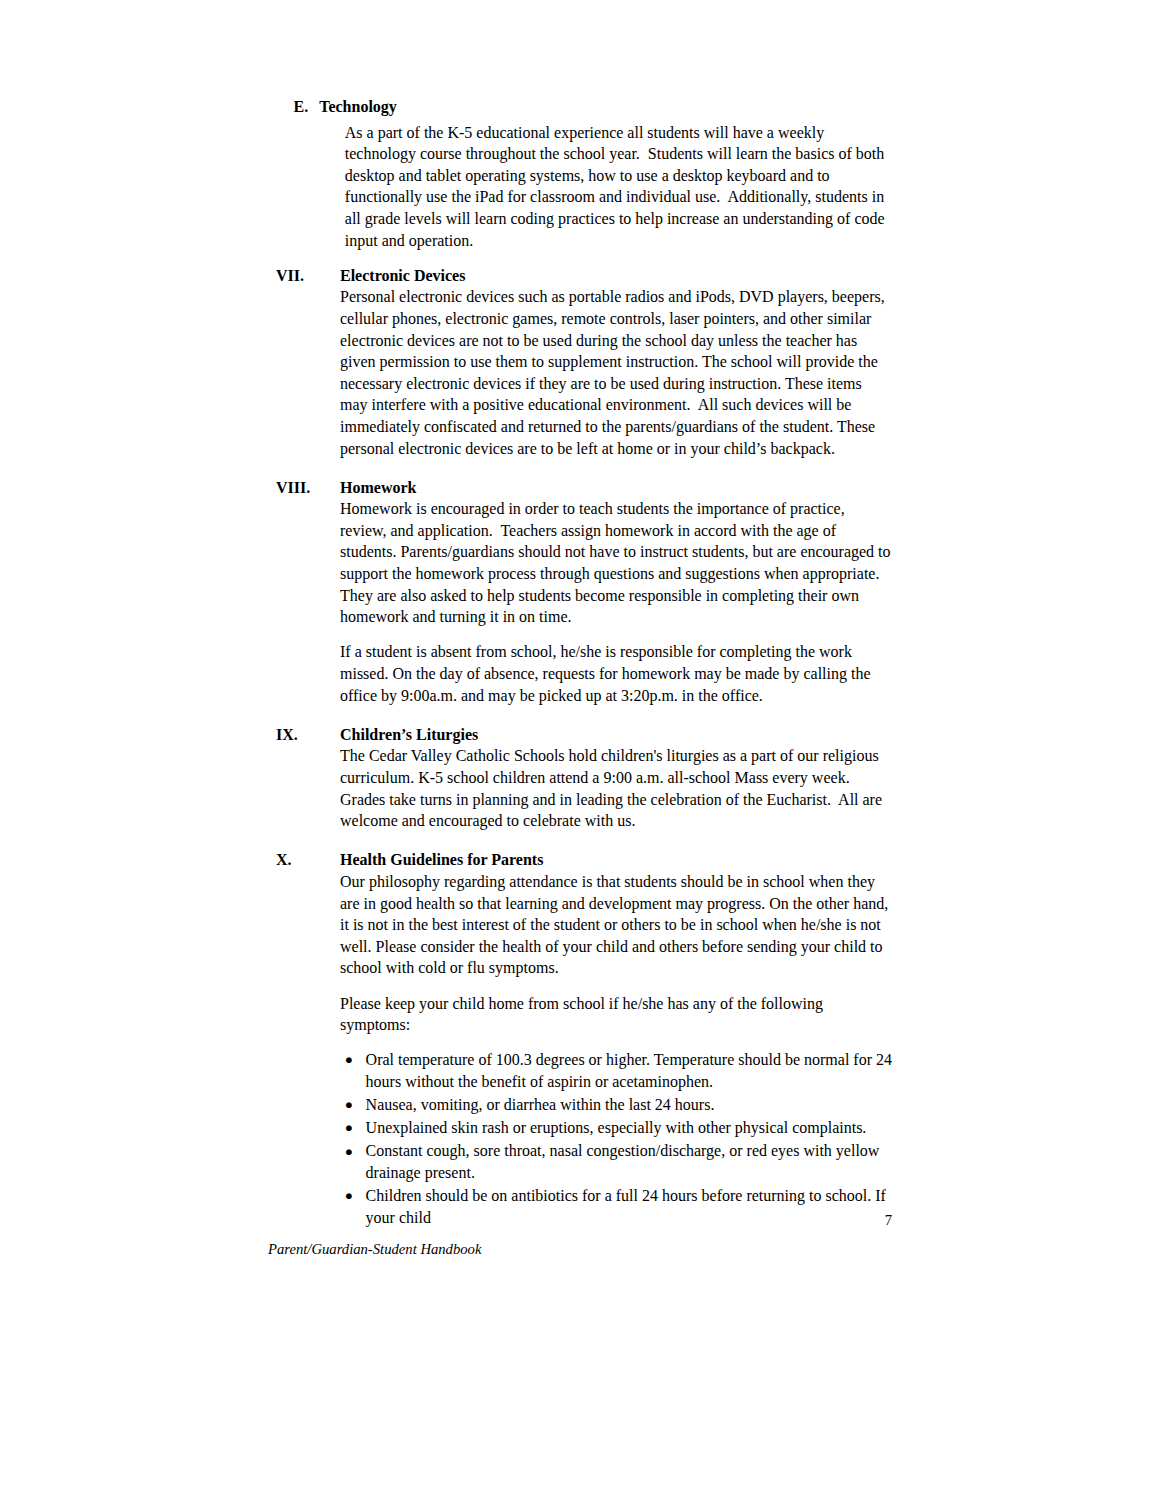E.
Technology
As a part of the K-5 educational experience all students will have a weekly technology course throughout the school year. Students will learn the basics of both desktop and tablet operating systems, how to use a desktop keyboard and to functionally use the iPad for classroom and individual use. Additionally, students in all grade levels will learn coding practices to help increase an understanding of code input and operation.
VII.
Electronic Devices
Personal electronic devices such as portable radios and iPods, DVD players, beepers, cellular phones, electronic games, remote controls, laser pointers, and other similar electronic devices are not to be used during the school day unless the teacher has given permission to use them to supplement instruction. The school will provide the necessary electronic devices if they are to be used during instruction. These items may interfere with a positive educational environment. All such devices will be immediately confiscated and returned to the parents/guardians of the student. These personal electronic devices are to be left at home or in your child’s backpack.
VIII.
Homework
Homework is encouraged in order to teach students the importance of practice, review, and application. Teachers assign homework in accord with the age of students. Parents/guardians should not have to instruct students, but are encouraged to support the homework process through questions and suggestions when appropriate. They are also asked to help students become responsible in completing their own homework and turning it in on time.
If a student is absent from school, he/she is responsible for completing the work missed. On the day of absence, requests for homework may be made by calling the office by 9:00a.m. and may be picked up at 3:20p.m. in the office.
IX.
Children’s Liturgies
The Cedar Valley Catholic Schools hold children's liturgies as a part of our religious curriculum. K-5 school children attend a 9:00 a.m. all-school Mass every week. Grades take turns in planning and in leading the celebration of the Eucharist. All are welcome and encouraged to celebrate with us.
X.
Health Guidelines for Parents
Our philosophy regarding attendance is that students should be in school when they are in good health so that learning and development may progress. On the other hand, it is not in the best interest of the student or others to be in school when he/she is not well. Please consider the health of your child and others before sending your child to school with cold or flu symptoms.
Please keep your child home from school if he/she has any of the following symptoms:
Oral temperature of 100.3 degrees or higher. Temperature should be normal for 24 hours without the benefit of aspirin or acetaminophen.
Nausea, vomiting, or diarrhea within the last 24 hours.
Unexplained skin rash or eruptions, especially with other physical complaints.
Constant cough, sore throat, nasal congestion/discharge, or red eyes with yellow drainage present.
Children should be on antibiotics for a full 24 hours before returning to school. If your child
7
Parent/Guardian-Student Handbook